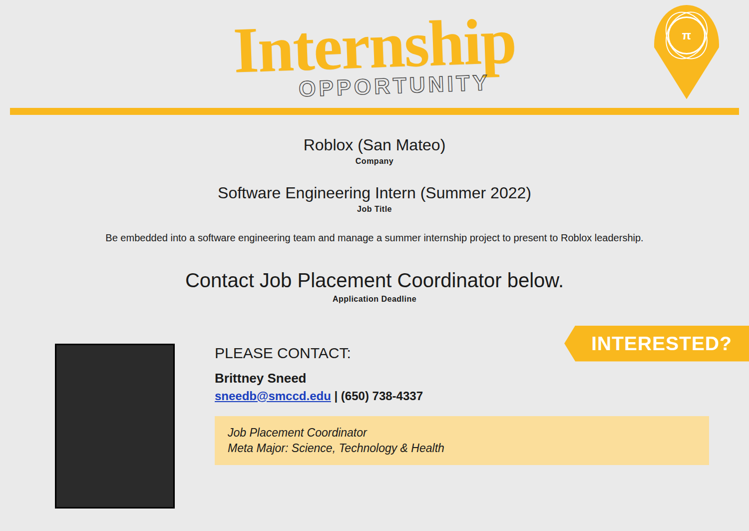Internship
OPPORTUNITY
π
Roblox (San Mateo)
Company
Software Engineering Intern (Summer 2022)
Job Title
Be embedded into a software engineering team and manage a summer internship project to present to Roblox leadership.
Contact Job Placement Coordinator below.
Application Deadline
INTERESTED?
PLEASE CONTACT:
Brittney Sneed
sneedb@smccd.edu | (650) 738-4337
Job Placement Coordinator
Meta Major: Science, Technology & Health